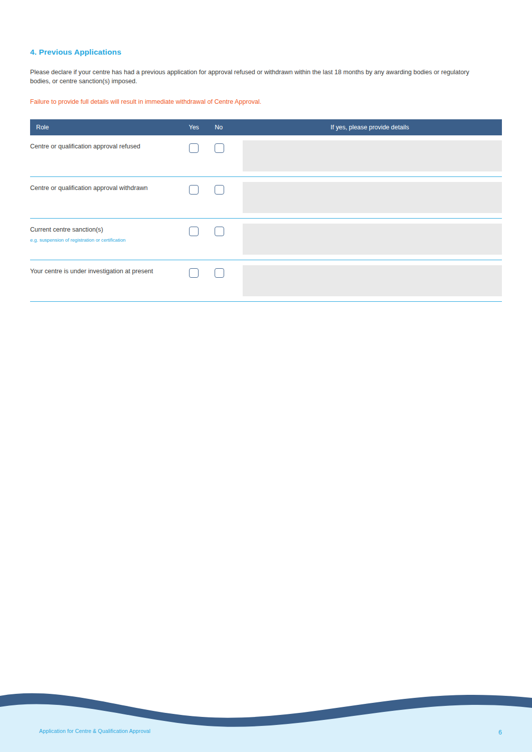4. Previous Applications
Please declare if your centre has had a previous application for approval refused or withdrawn within the last 18 months by any awarding bodies or regulatory bodies, or centre sanction(s) imposed.
Failure to provide full details will result in immediate withdrawal of Centre Approval.
| Role | Yes | No | If yes, please provide details |
| --- | --- | --- | --- |
| Centre or qualification approval refused | | | |
| Centre or qualification approval withdrawn | | | |
| Current centre sanction(s) e.g. suspension of registration or certification | | | |
| Your centre is under investigation at present | | | |
Application for Centre & Qualification Approval
6